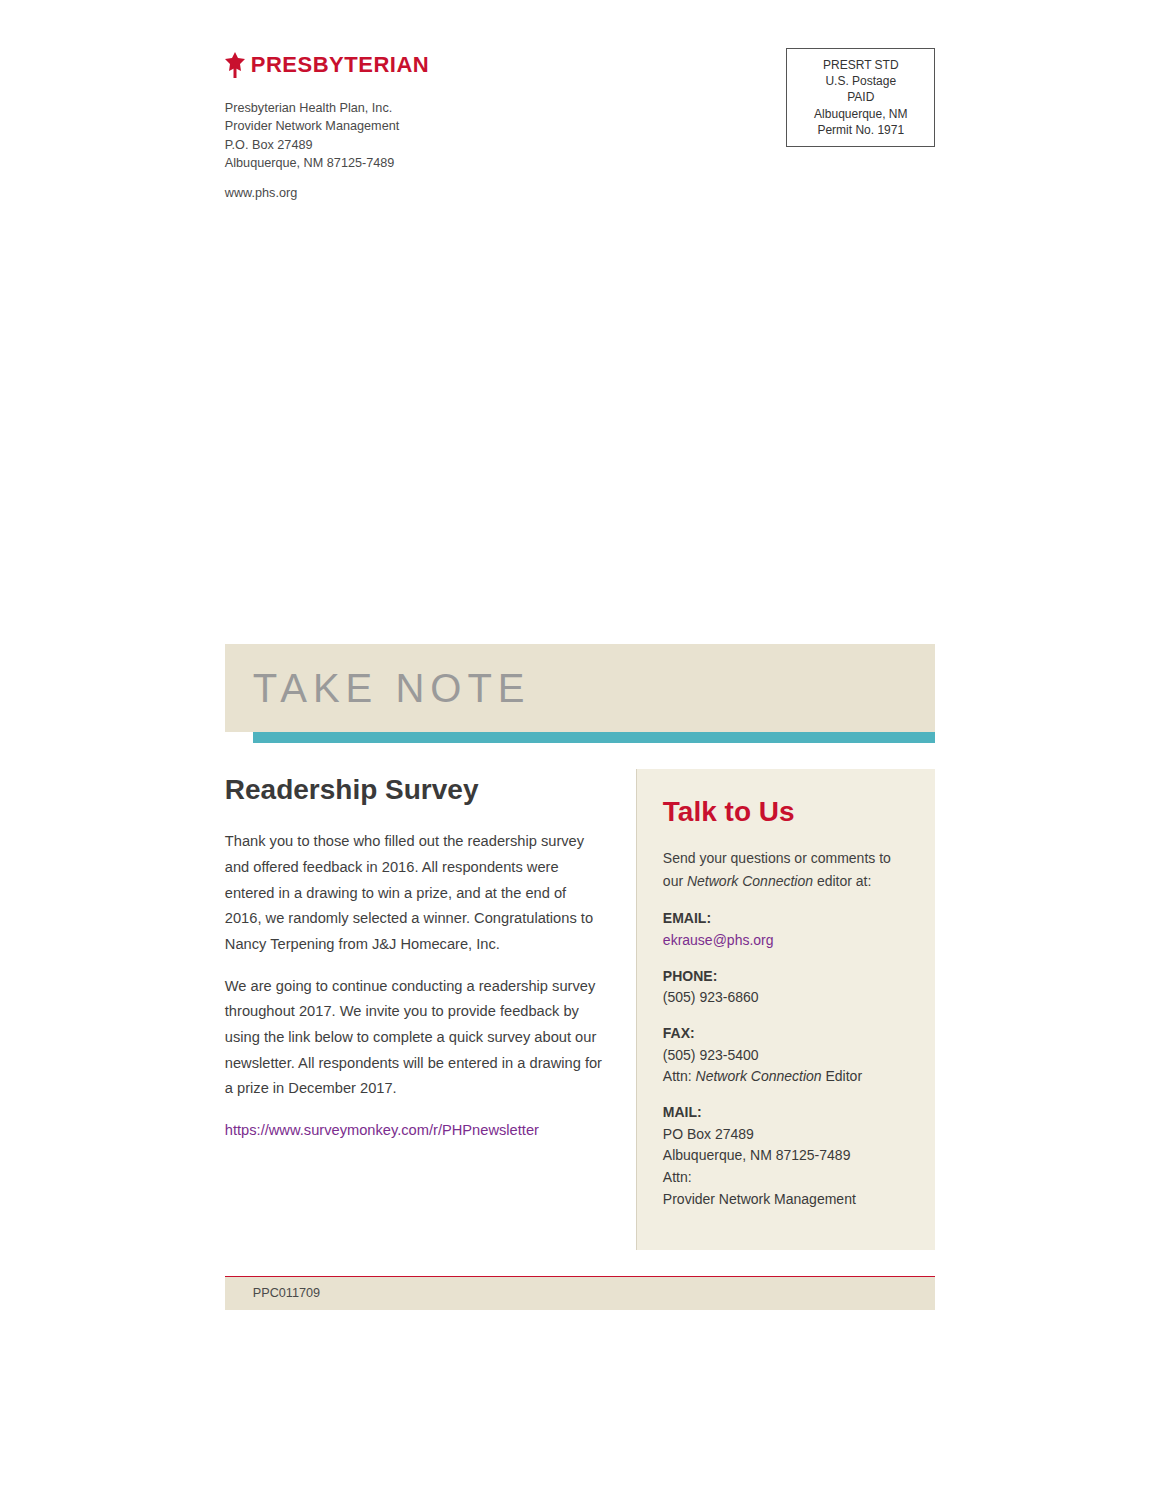Presbyterian
Presbyterian Health Plan, Inc.
Provider Network Management
P.O. Box 27489
Albuquerque, NM 87125-7489 www.phs.org
PRESRT STD
U.S. Postage
PAID
Albuquerque, NM
Permit No. 1971
Take Note
Readership Survey
Thank you to those who filled out the readership survey and offered feedback in 2016. All respondents were entered in a drawing to win a prize, and at the end of 2016, we randomly selected a winner. Congratulations to Nancy Terpening from J&J Homecare, Inc.
We are going to continue conducting a readership survey throughout 2017. We invite you to provide feedback by using the link below to complete a quick survey about our newsletter. All respondents will be entered in a drawing for a prize in December 2017.
https://www.surveymonkey.com/r/PHPnewsletter
Talk to Us
Send your questions or comments to our Network Connection editor at:
EMAIL: ekrause@phs.org
PHONE: (505) 923-6860
FAX: (505) 923-5400
Attn: Network Connection Editor
MAIL: PO Box 27489
Albuquerque, NM 87125-7489
Attn:
Provider Network Management
PPC011709